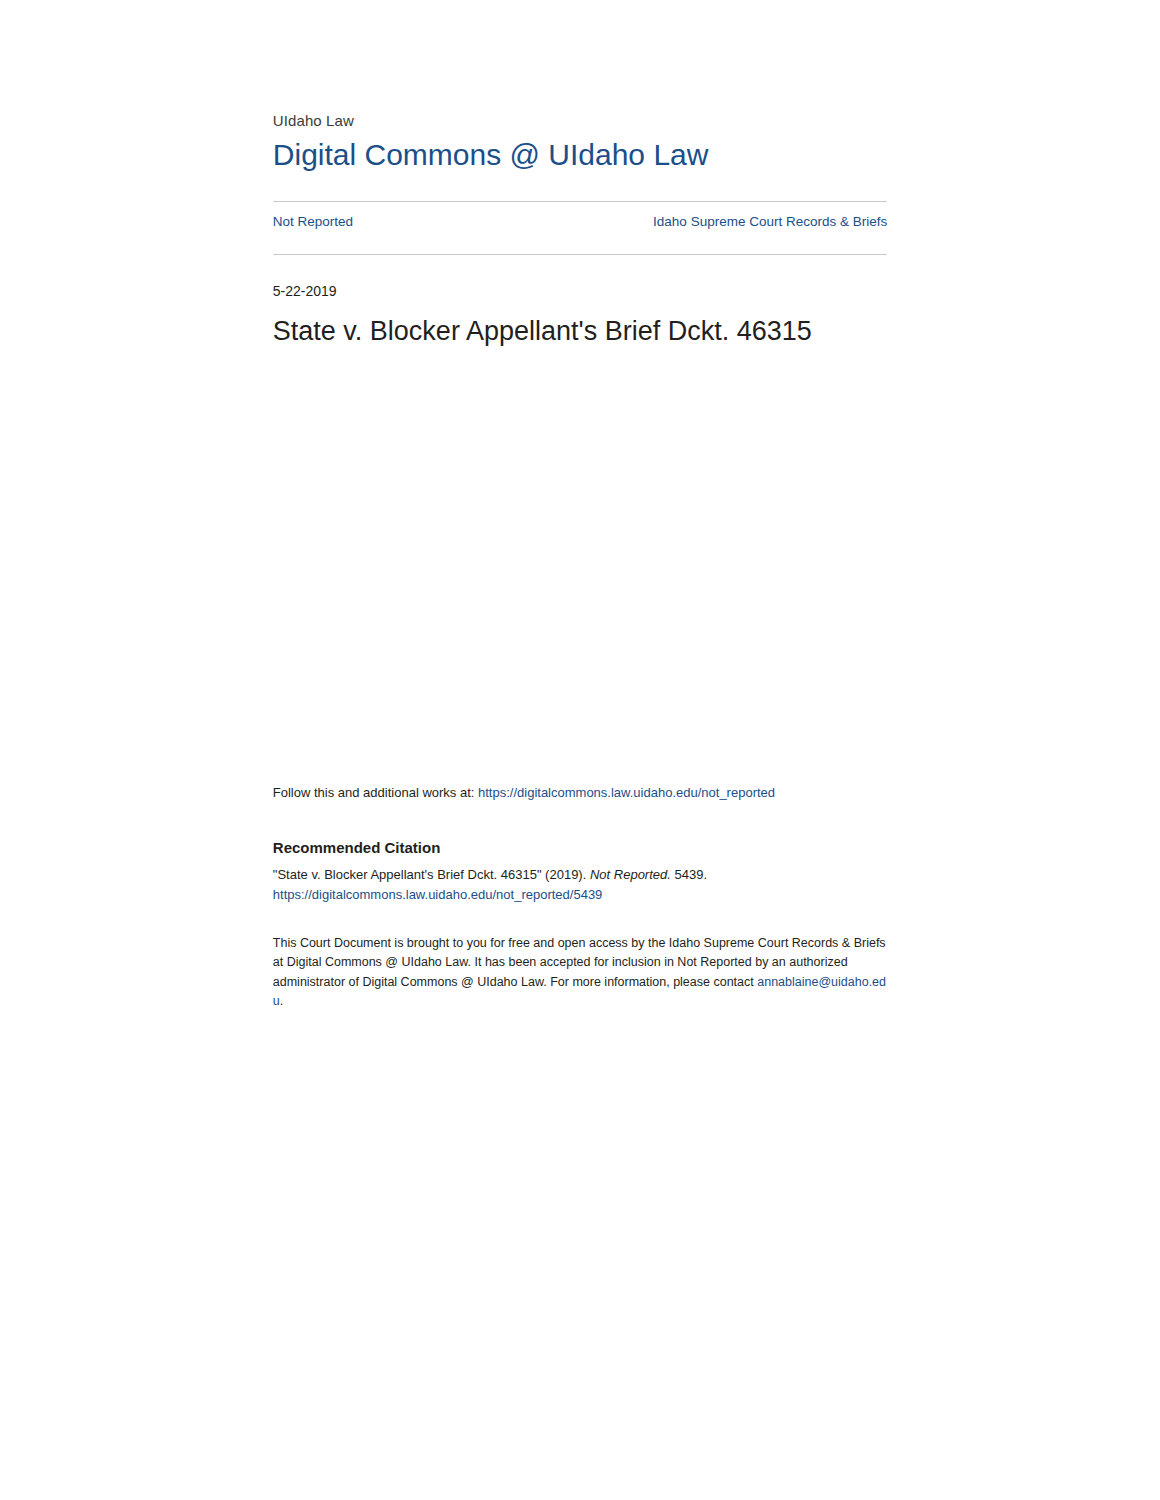UIdaho Law
Digital Commons @ UIdaho Law
Not Reported
Idaho Supreme Court Records & Briefs
5-22-2019
State v. Blocker Appellant's Brief Dckt. 46315
Follow this and additional works at: https://digitalcommons.law.uidaho.edu/not_reported
Recommended Citation
"State v. Blocker Appellant's Brief Dckt. 46315" (2019). Not Reported. 5439.
https://digitalcommons.law.uidaho.edu/not_reported/5439
This Court Document is brought to you for free and open access by the Idaho Supreme Court Records & Briefs at Digital Commons @ UIdaho Law. It has been accepted for inclusion in Not Reported by an authorized administrator of Digital Commons @ UIdaho Law. For more information, please contact annablaine@uidaho.edu.